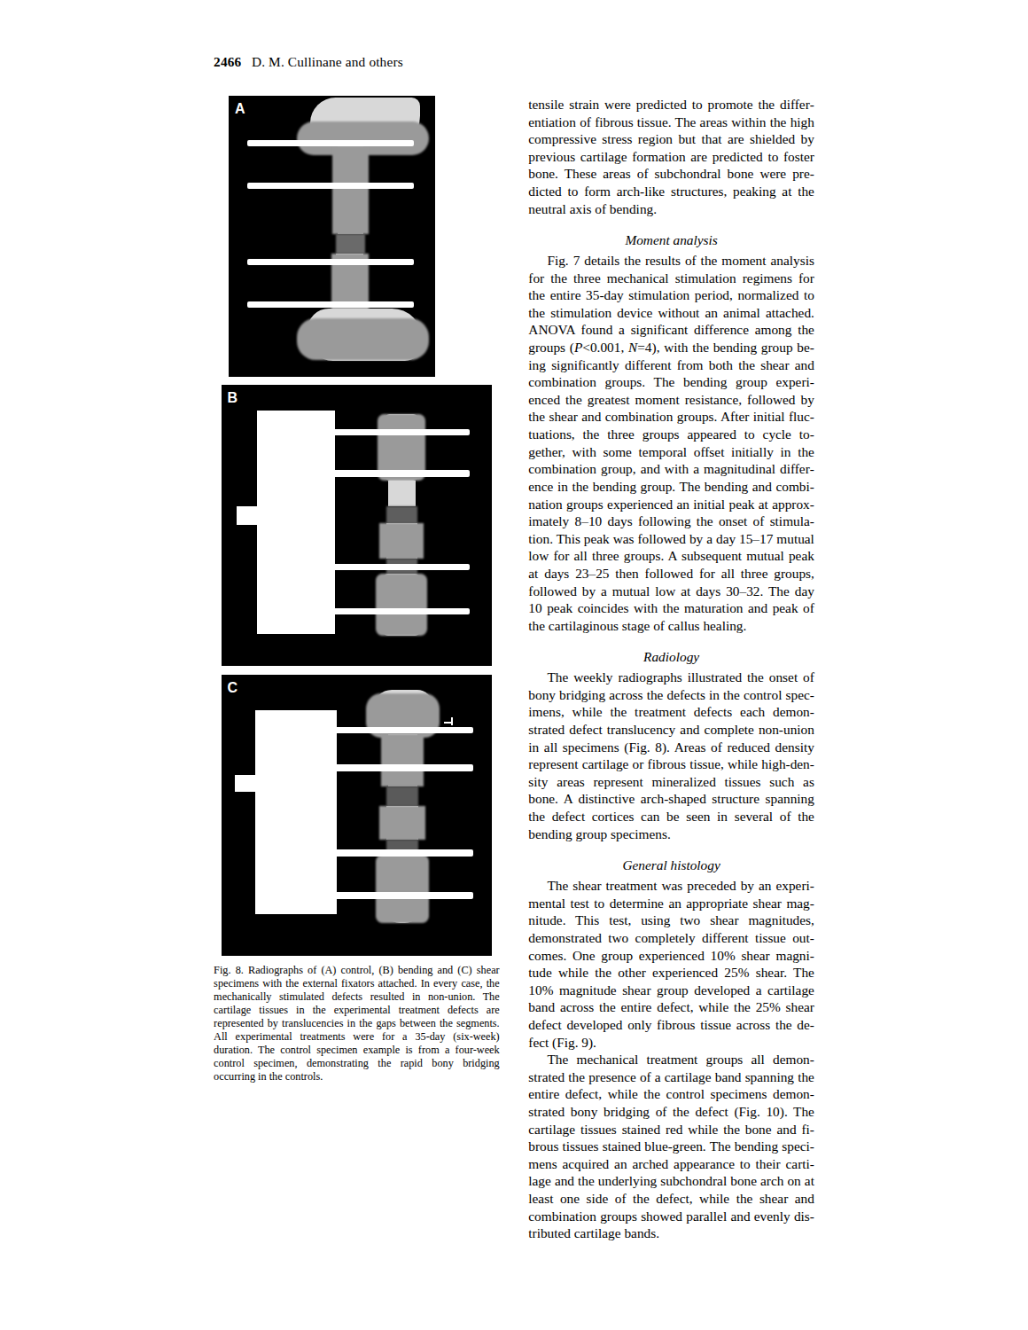2466 D. M. Cullinane and others
A
B
C
Fig. 8. Radiographs of (A) control, (B) bending and (C) shear specimens with the external fixators attached. In every case, the mechanically stimulated defects resulted in non-union. The cartilage tissues in the experimental treatment defects are represented by translucencies in the gaps between the segments. All experimental treatments were for a 35-day (six-week) duration. The control specimen example is from a four-week control specimen, demonstrating the rapid bony bridging occurring in the controls.
tensile strain were predicted to promote the differentiation of fibrous tissue. The areas within the high compressive stress region but that are shielded by previous cartilage formation are predicted to foster bone. These areas of subchondral bone were predicted to form arch-like structures, peaking at the neutral axis of bending.
Moment analysis
Fig. 7 details the results of the moment analysis for the three mechanical stimulation regimens for the entire 35-day stimulation period, normalized to the stimulation device without an animal attached. ANOVA found a significant difference among the groups (P<0.001, N=4), with the bending group being significantly different from both the shear and combination groups. The bending group experienced the greatest moment resistance, followed by the shear and combination groups. After initial fluctuations, the three groups appeared to cycle together, with some temporal offset initially in the combination group, and with a magnitudinal difference in the bending group. The bending and combination groups experienced an initial peak at approximately 8–10 days following the onset of stimulation. This peak was followed by a day 15–17 mutual low for all three groups. A subsequent mutual peak at days 23–25 then followed for all three groups, followed by a mutual low at days 30–32. The day 10 peak coincides with the maturation and peak of the cartilaginous stage of callus healing.
Radiology
The weekly radiographs illustrated the onset of bony bridging across the defects in the control specimens, while the treatment defects each demonstrated defect translucency and complete non-union in all specimens (Fig. 8). Areas of reduced density represent cartilage or fibrous tissue, while high-density areas represent mineralized tissues such as bone. A distinctive arch-shaped structure spanning the defect cortices can be seen in several of the bending group specimens.
General histology
The shear treatment was preceded by an experimental test to determine an appropriate shear magnitude. This test, using two shear magnitudes, demonstrated two completely different tissue outcomes. One group experienced 10% shear magnitude while the other experienced 25% shear. The 10% magnitude shear group developed a cartilage band across the entire defect, while the 25% shear defect developed only fibrous tissue across the defect (Fig. 9).
The mechanical treatment groups all demonstrated the presence of a cartilage band spanning the entire defect, while the control specimens demonstrated bony bridging of the defect (Fig. 10). The cartilage tissues stained red while the bone and fibrous tissues stained blue-green. The bending specimens acquired an arched appearance to their cartilage and the underlying subchondral bone arch on at least one side of the defect, while the shear and combination groups showed parallel and evenly distributed cartilage bands.